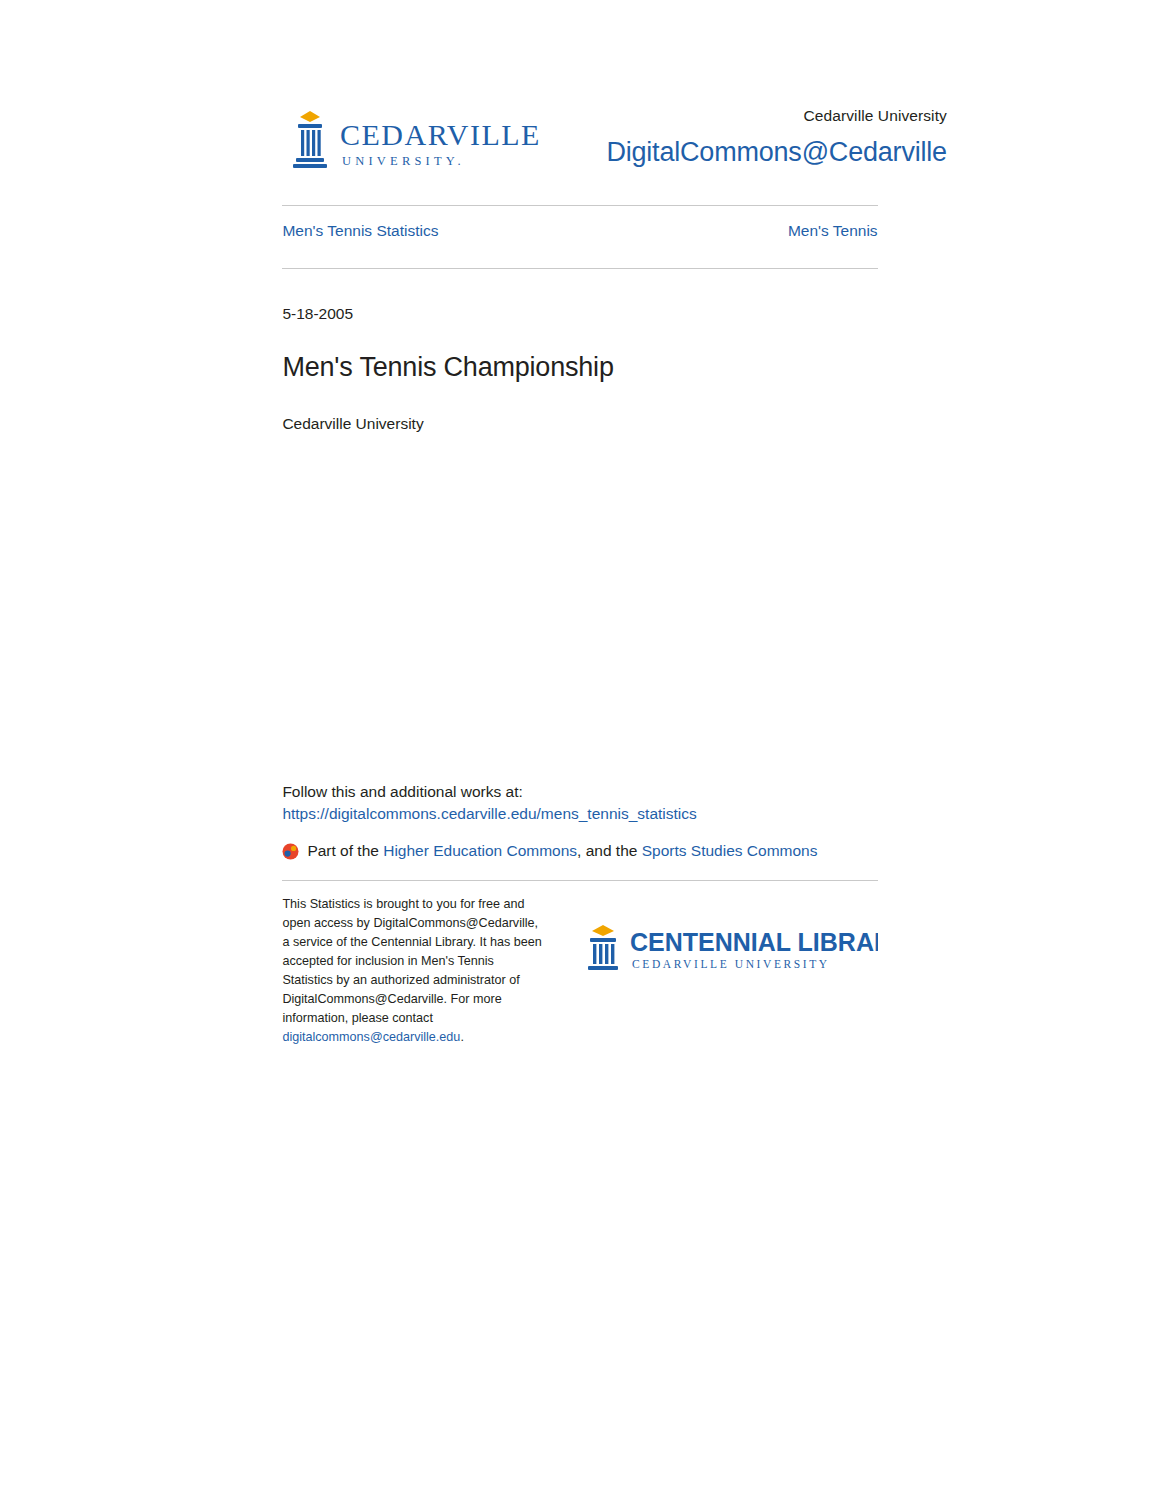CEDARVILLE UNIVERSITY.
Cedarville University
DigitalCommons@Cedarville
Men's Tennis Statistics Men's Tennis
5-18-2005
Men's Tennis Championship
Cedarville University
Follow this and additional works at: https://digitalcommons.cedarville.edu/mens_tennis_statistics
Part of the Higher Education Commons, and the Sports Studies Commons
This Statistics is brought to you for free and open access by DigitalCommons@Cedarville, a service of the Centennial Library. It has been accepted for inclusion in Men's Tennis Statistics by an authorized administrator of DigitalCommons@Cedarville. For more information, please contact digitalcommons@cedarville.edu.
CENTENNIAL LIBRARY CEDARVILLE UNIVERSITY